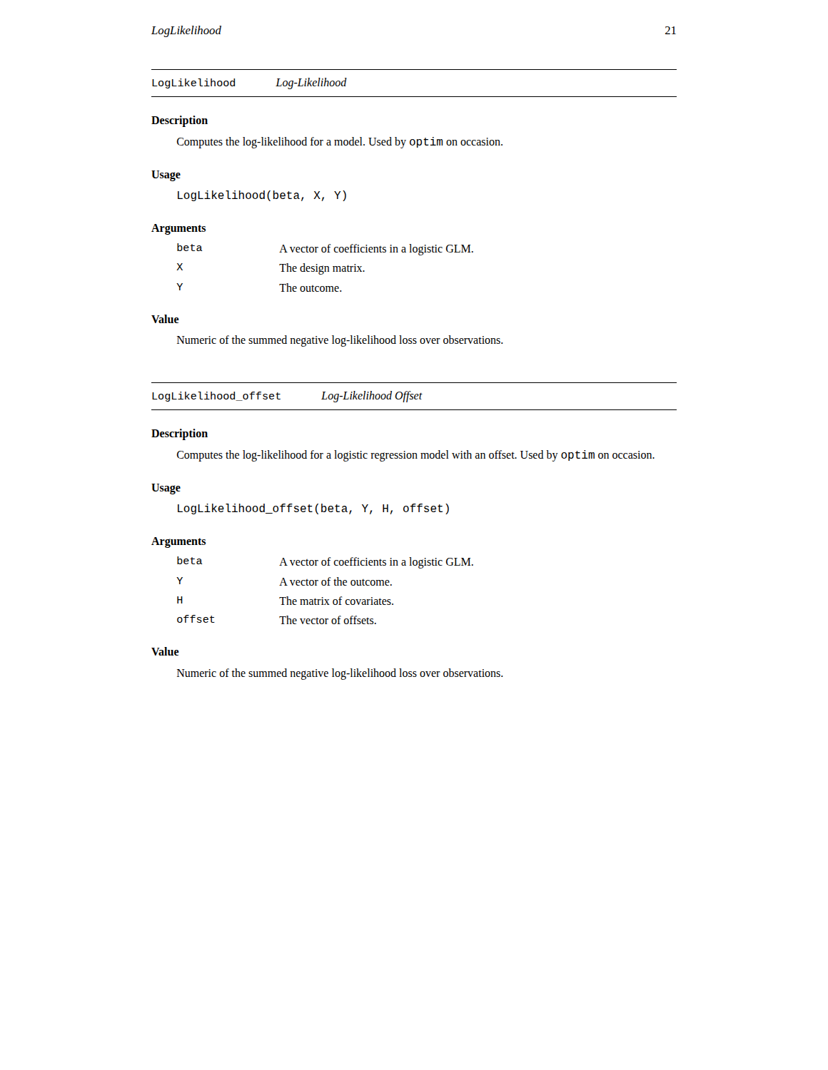LogLikelihood 21
LogLikelihood Log-Likelihood
Description
Computes the log-likelihood for a model. Used by optim on occasion.
Usage
LogLikelihood(beta, X, Y)
Arguments
beta
A vector of coefficients in a logistic GLM.
X
The design matrix.
Y
The outcome.
Value
Numeric of the summed negative log-likelihood loss over observations.
LogLikelihood_offset Log-Likelihood Offset
Description
Computes the log-likelihood for a logistic regression model with an offset. Used by optim on occasion.
Usage
LogLikelihood_offset(beta, Y, H, offset)
Arguments
beta
A vector of coefficients in a logistic GLM.
Y
A vector of the outcome.
H
The matrix of covariates.
offset
The vector of offsets.
Value
Numeric of the summed negative log-likelihood loss over observations.